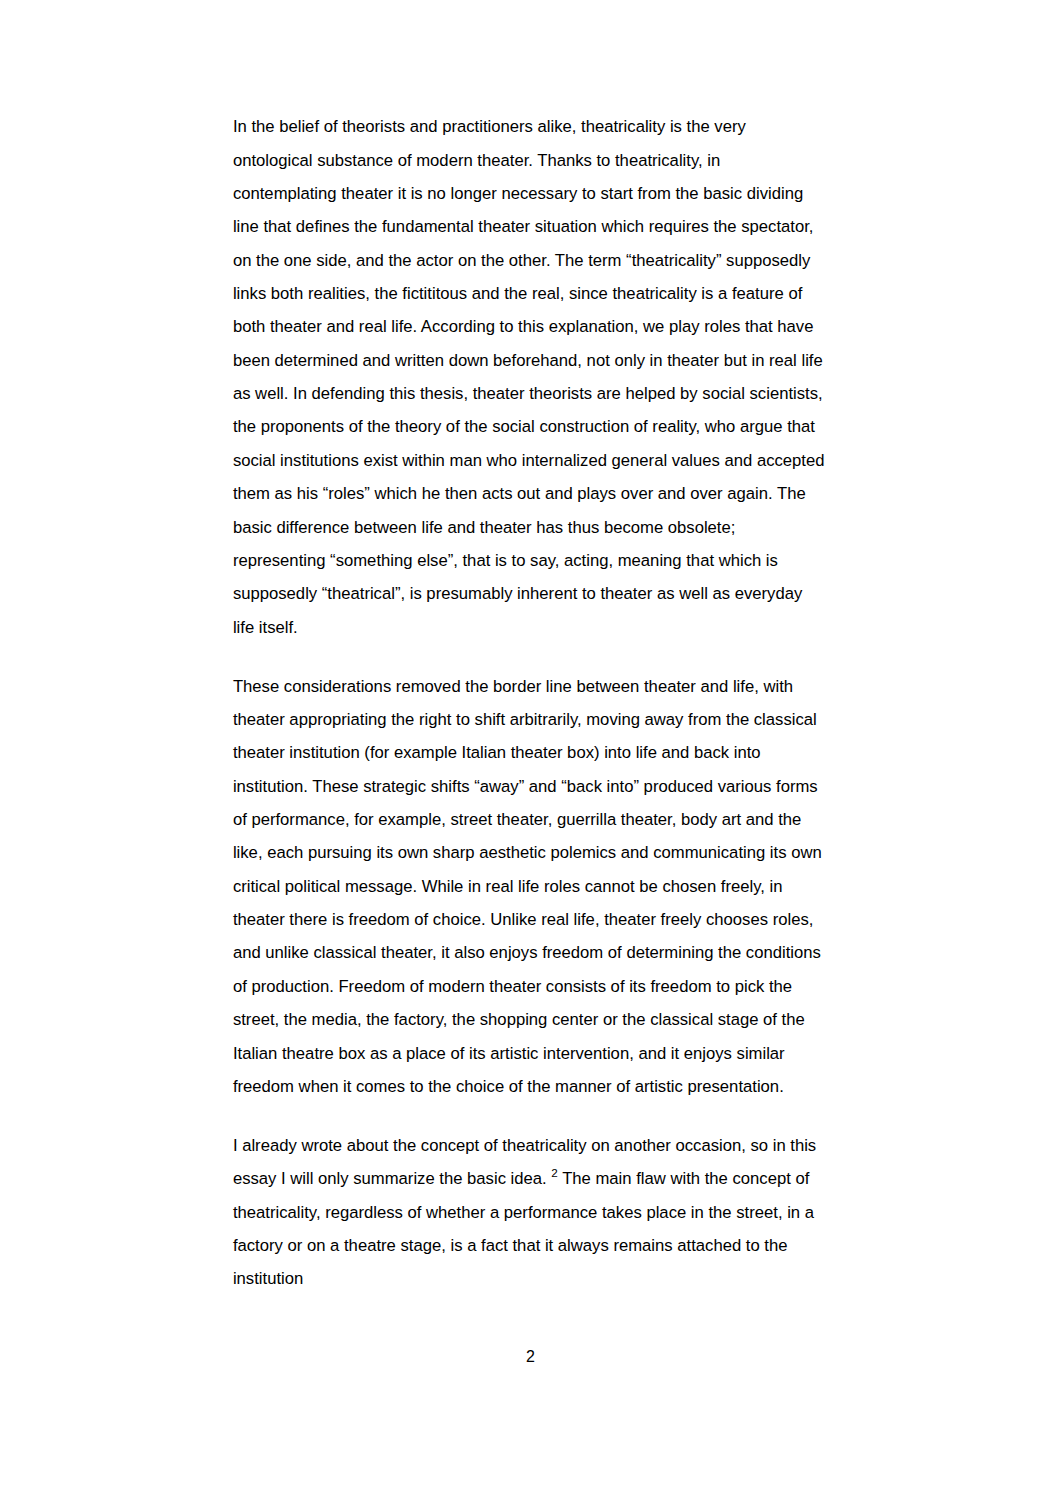In the belief of theorists and practitioners alike, theatricality is the very ontological substance of modern theater. Thanks to theatricality, in contemplating theater it is no longer necessary to start from the basic dividing line that defines the fundamental theater situation which requires the spectator, on the one side, and the actor on the other. The term “theatricality” supposedly links both realities, the fictititous and the real, since theatricality is a feature of both theater and real life. According to this explanation, we play roles that have been determined and written down beforehand, not only in theater but in real life as well. In defending this thesis, theater theorists are helped by social scientists, the proponents of the theory of the social construction of reality, who argue that social institutions exist within man who internalized general values and accepted them as his “roles” which he then acts out and plays over and over again. The basic difference between life and theater has thus become obsolete; representing “something else”, that is to say, acting, meaning that which is supposedly “theatrical”, is presumably inherent to theater as well as everyday life itself.
These considerations removed the border line between theater and life, with theater appropriating the right to shift arbitrarily, moving away from the classical theater institution (for example Italian theater box) into life and back into institution. These strategic shifts “away” and “back into” produced various forms of performance, for example, street theater, guerrilla theater, body art and the like, each pursuing its own sharp aesthetic polemics and communicating its own critical political message. While in real life roles cannot be chosen freely, in theater there is freedom of choice. Unlike real life, theater freely chooses roles, and unlike classical theater, it also enjoys freedom of determining the conditions of production. Freedom of modern theater consists of its freedom to pick the street, the media, the factory, the shopping center or the classical stage of the Italian theatre box as a place of its artistic intervention, and it enjoys similar freedom when it comes to the choice of the manner of artistic presentation.
I already wrote about the concept of theatricality on another occasion, so in this essay I will only summarize the basic idea. 2 The main flaw with the concept of theatricality, regardless of whether a performance takes place in the street, in a factory or on a theatre stage, is a fact that it always remains attached to the institution
2